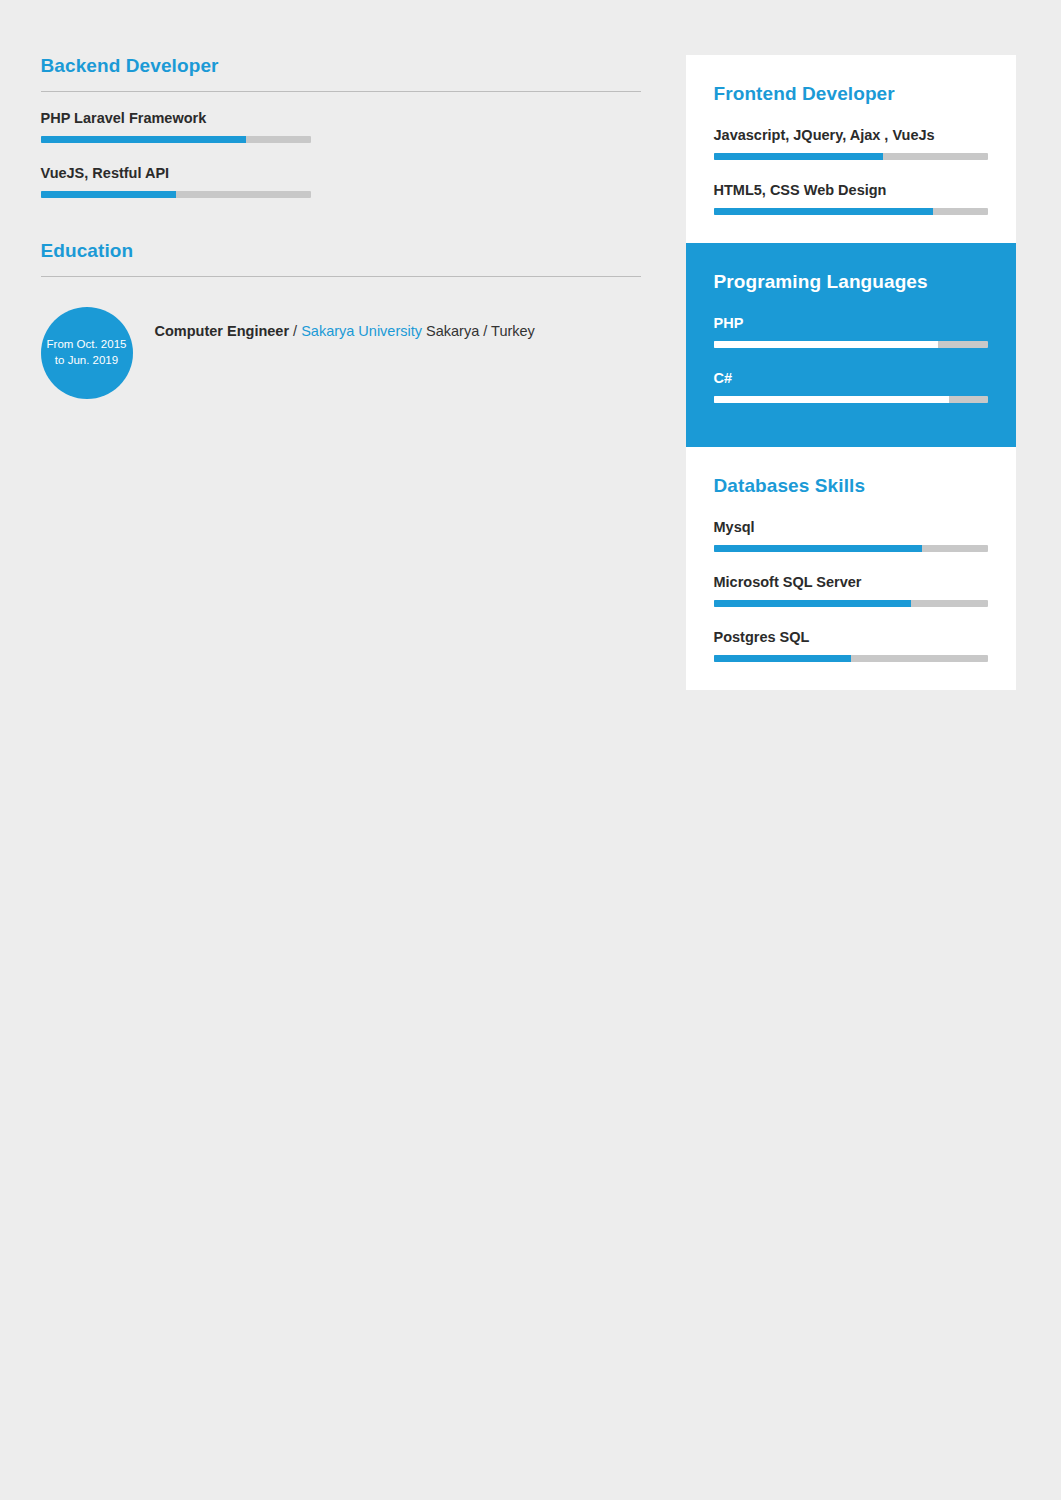Backend Developer
PHP Laravel Framework
VueJS, Restful API
Education
From Oct. 2015 to Jun. 2019
Computer Engineer / Sakarya University Sakarya / Turkey
Frontend Developer
Javascript, JQuery, Ajax , VueJs
HTML5, CSS Web Design
Programing Languages
PHP
C#
Databases Skills
Mysql
Microsoft SQL Server
Postgres SQL